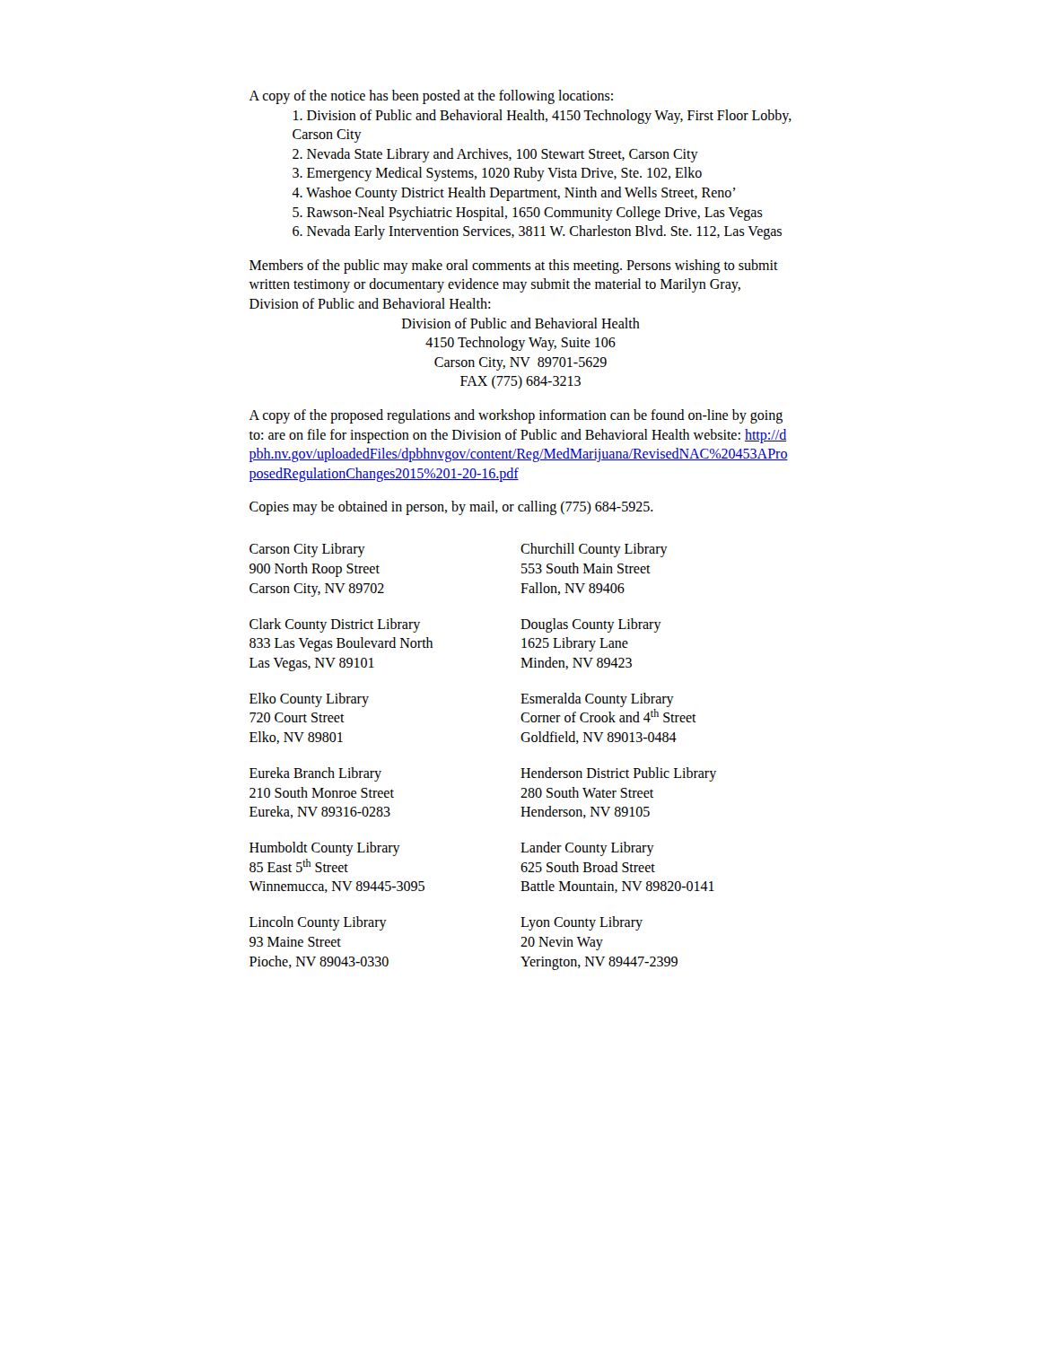A copy of the notice has been posted at the following locations:
1. Division of Public and Behavioral Health, 4150 Technology Way, First Floor Lobby, Carson City
2. Nevada State Library and Archives, 100 Stewart Street, Carson City
3. Emergency Medical Systems, 1020 Ruby Vista Drive, Ste. 102, Elko
4. Washoe County District Health Department, Ninth and Wells Street, Reno’
5. Rawson-Neal Psychiatric Hospital, 1650 Community College Drive, Las Vegas
6. Nevada Early Intervention Services, 3811 W. Charleston Blvd. Ste. 112, Las Vegas
Members of the public may make oral comments at this meeting. Persons wishing to submit written testimony or documentary evidence may submit the material to Marilyn Gray, Division of Public and Behavioral Health:
Division of Public and Behavioral Health
4150 Technology Way, Suite 106
Carson City, NV 89701-5629
FAX (775) 684-3213
A copy of the proposed regulations and workshop information can be found on-line by going to: are on file for inspection on the Division of Public and Behavioral Health website: http://dpbh.nv.gov/uploadedFiles/dpbhnvgov/content/Reg/MedMarijuana/RevisedNAC%20453AProposedRegulationChanges2015%201-20-16.pdf
Copies may be obtained in person, by mail, or calling (775) 684-5925.
| Carson City Library 900 North Roop Street Carson City, NV 89702 | Churchill County Library 553 South Main Street Fallon, NV 89406 |
| Clark County District Library 833 Las Vegas Boulevard North Las Vegas, NV 89101 | Douglas County Library 1625 Library Lane Minden, NV 89423 |
| Elko County Library 720 Court Street Elko, NV 89801 | Esmeralda County Library Corner of Crook and 4 th Street Goldfield, NV 89013-0484 |
| Eureka Branch Library 210 South Monroe Street Eureka, NV 89316-0283 | Henderson District Public Library 280 South Water Street Henderson, NV 89105 |
| Humboldt County Library 85 East 5 th Street Winnemucca, NV 89445-3095 | Lander County Library 625 South Broad Street Battle Mountain, NV 89820-0141 |
| Lincoln County Library 93 Maine Street Pioche, NV 89043-0330 | Lyon County Library 20 Nevin Way Yerington, NV 89447-2399 |